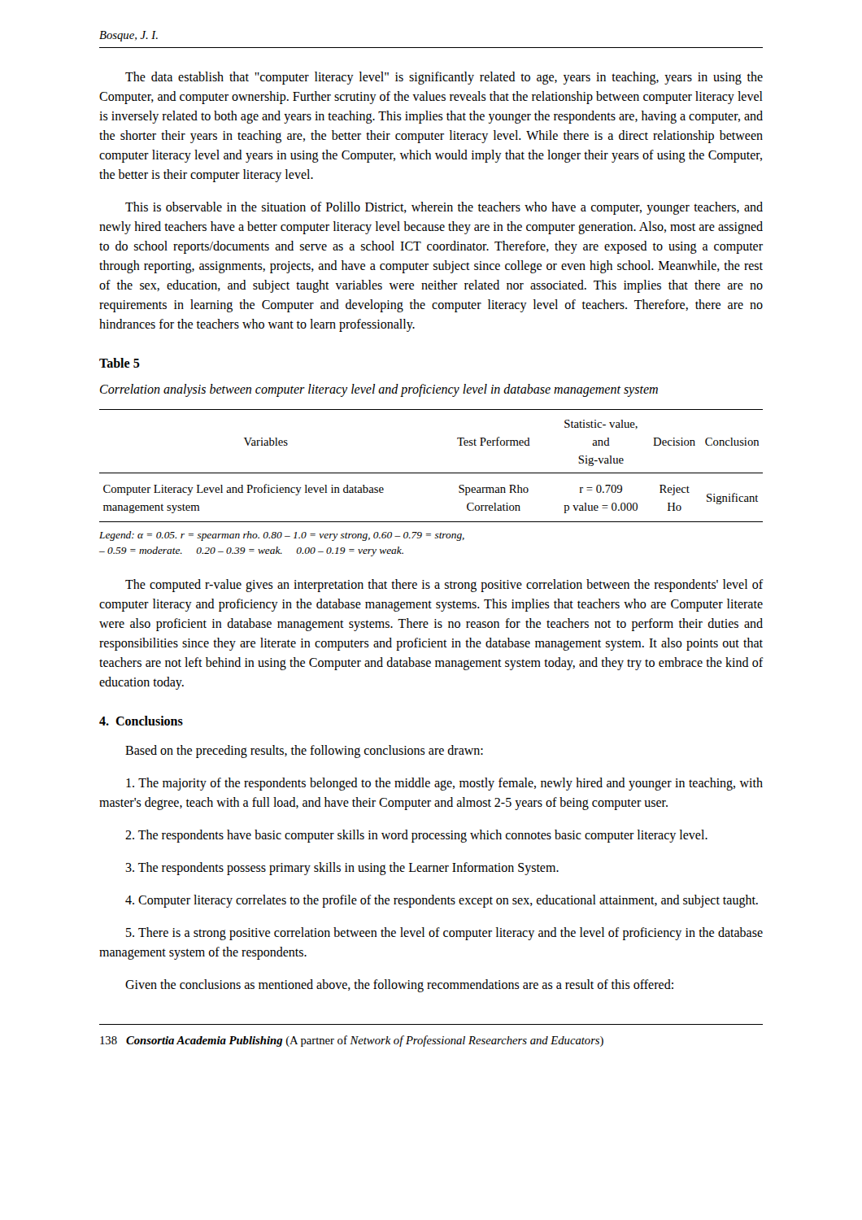Bosque, J. I.
The data establish that "computer literacy level" is significantly related to age, years in teaching, years in using the Computer, and computer ownership. Further scrutiny of the values reveals that the relationship between computer literacy level is inversely related to both age and years in teaching. This implies that the younger the respondents are, having a computer, and the shorter their years in teaching are, the better their computer literacy level. While there is a direct relationship between computer literacy level and years in using the Computer, which would imply that the longer their years of using the Computer, the better is their computer literacy level.
This is observable in the situation of Polillo District, wherein the teachers who have a computer, younger teachers, and newly hired teachers have a better computer literacy level because they are in the computer generation. Also, most are assigned to do school reports/documents and serve as a school ICT coordinator. Therefore, they are exposed to using a computer through reporting, assignments, projects, and have a computer subject since college or even high school. Meanwhile, the rest of the sex, education, and subject taught variables were neither related nor associated. This implies that there are no requirements in learning the Computer and developing the computer literacy level of teachers. Therefore, there are no hindrances for the teachers who want to learn professionally.
Table 5
Correlation analysis between computer literacy level and proficiency level in database management system
| Variables | Test Performed | Statistic- value, and Sig-value | Decision | Conclusion |
| --- | --- | --- | --- | --- |
| Computer Literacy Level and Proficiency level in database management system | Spearman Rho Correlation | r = 0.709 p value = 0.000 | Reject Ho | Significant |
Legend: α = 0.05. r = spearman rho. 0.80 – 1.0 = very strong, 0.60 – 0.79 = strong,
– 0.59 = moderate. 0.20 – 0.39 = weak. 0.00 – 0.19 = very weak.
The computed r-value gives an interpretation that there is a strong positive correlation between the respondents' level of computer literacy and proficiency in the database management systems. This implies that teachers who are Computer literate were also proficient in database management systems. There is no reason for the teachers not to perform their duties and responsibilities since they are literate in computers and proficient in the database management system. It also points out that teachers are not left behind in using the Computer and database management system today, and they try to embrace the kind of education today.
4. Conclusions
Based on the preceding results, the following conclusions are drawn:
1. The majority of the respondents belonged to the middle age, mostly female, newly hired and younger in teaching, with master's degree, teach with a full load, and have their Computer and almost 2-5 years of being computer user.
2. The respondents have basic computer skills in word processing which connotes basic computer literacy level.
3. The respondents possess primary skills in using the Learner Information System.
4. Computer literacy correlates to the profile of the respondents except on sex, educational attainment, and subject taught.
5. There is a strong positive correlation between the level of computer literacy and the level of proficiency in the database management system of the respondents.
Given the conclusions as mentioned above, the following recommendations are as a result of this offered:
138 Consortia Academia Publishing (A partner of Network of Professional Researchers and Educators)